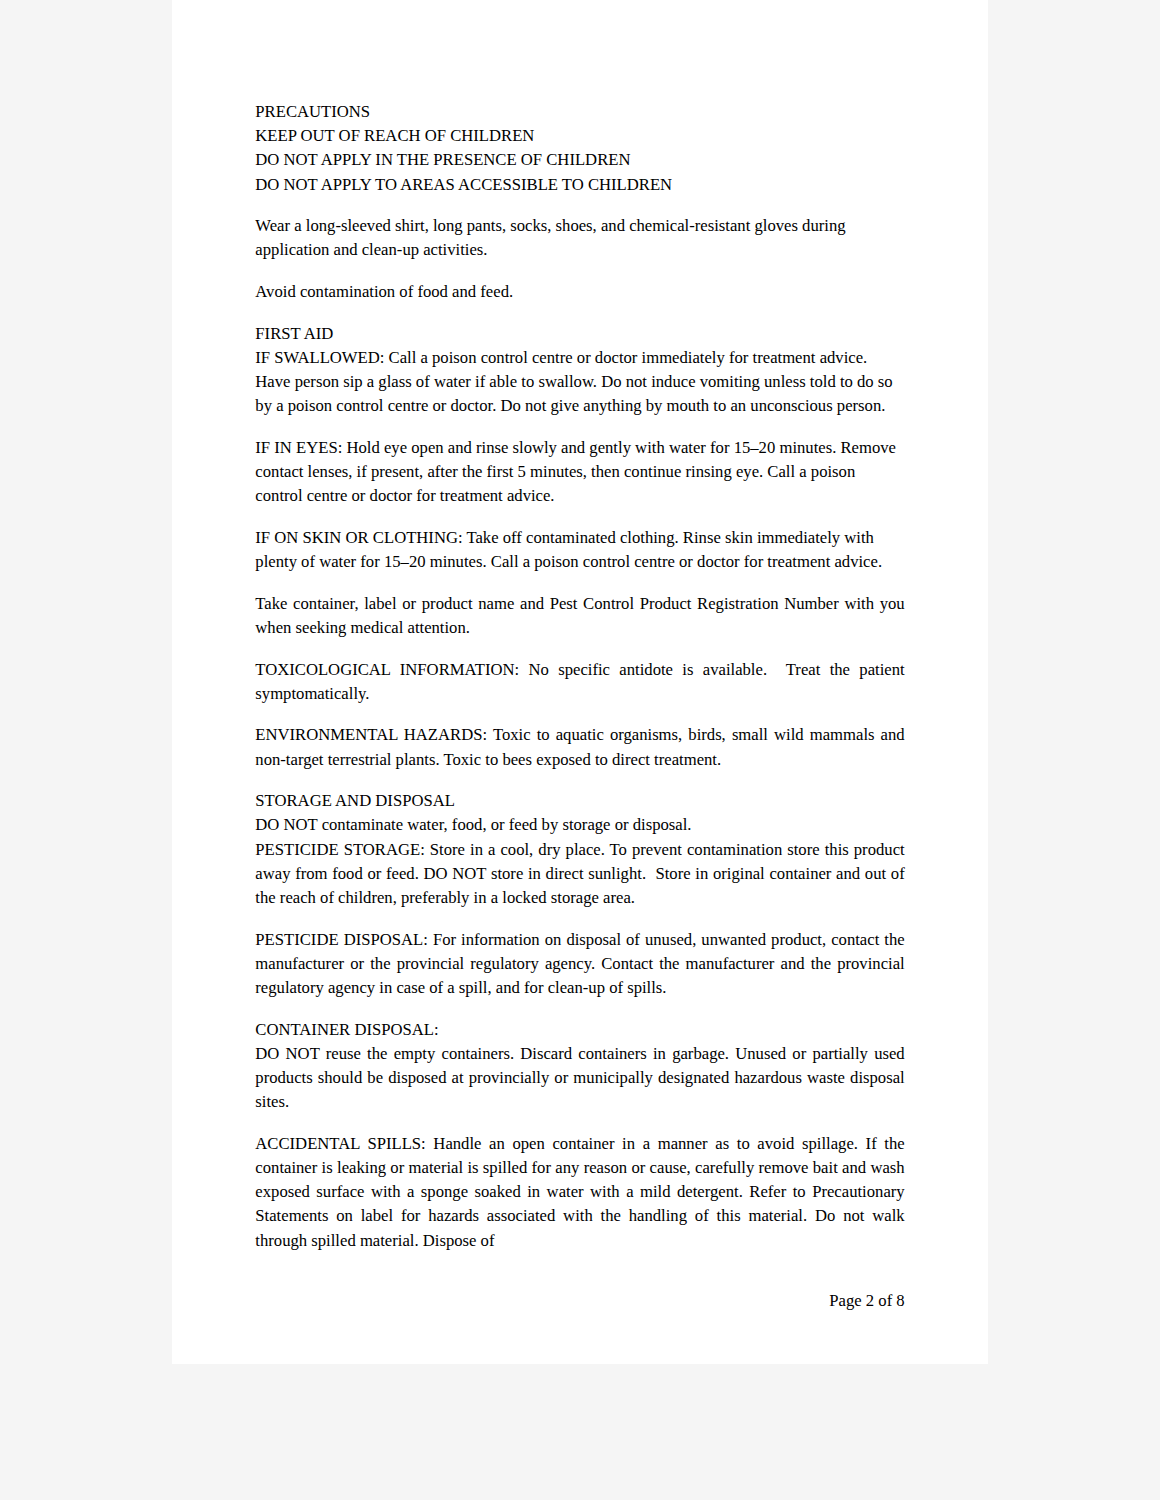PRECAUTIONS
KEEP OUT OF REACH OF CHILDREN
DO NOT APPLY IN THE PRESENCE OF CHILDREN
DO NOT APPLY TO AREAS ACCESSIBLE TO CHILDREN
Wear a long-sleeved shirt, long pants, socks, shoes, and chemical-resistant gloves during application and clean-up activities.
Avoid contamination of food and feed.
FIRST AID
IF SWALLOWED: Call a poison control centre or doctor immediately for treatment advice. Have person sip a glass of water if able to swallow. Do not induce vomiting unless told to do so by a poison control centre or doctor. Do not give anything by mouth to an unconscious person.
IF IN EYES: Hold eye open and rinse slowly and gently with water for 15–20 minutes. Remove contact lenses, if present, after the first 5 minutes, then continue rinsing eye. Call a poison control centre or doctor for treatment advice.
IF ON SKIN OR CLOTHING: Take off contaminated clothing. Rinse skin immediately with plenty of water for 15–20 minutes. Call a poison control centre or doctor for treatment advice.
Take container, label or product name and Pest Control Product Registration Number with you when seeking medical attention.
TOXICOLOGICAL INFORMATION: No specific antidote is available. Treat the patient symptomatically.
ENVIRONMENTAL HAZARDS: Toxic to aquatic organisms, birds, small wild mammals and non-target terrestrial plants. Toxic to bees exposed to direct treatment.
STORAGE AND DISPOSAL
DO NOT contaminate water, food, or feed by storage or disposal.
PESTICIDE STORAGE: Store in a cool, dry place. To prevent contamination store this product away from food or feed. DO NOT store in direct sunlight. Store in original container and out of the reach of children, preferably in a locked storage area.
PESTICIDE DISPOSAL: For information on disposal of unused, unwanted product, contact the manufacturer or the provincial regulatory agency. Contact the manufacturer and the provincial regulatory agency in case of a spill, and for clean-up of spills.
CONTAINER DISPOSAL:
DO NOT reuse the empty containers. Discard containers in garbage. Unused or partially used products should be disposed at provincially or municipally designated hazardous waste disposal sites.
ACCIDENTAL SPILLS: Handle an open container in a manner as to avoid spillage. If the container is leaking or material is spilled for any reason or cause, carefully remove bait and wash exposed surface with a sponge soaked in water with a mild detergent. Refer to Precautionary Statements on label for hazards associated with the handling of this material. Do not walk through spilled material. Dispose of
Page 2 of 8